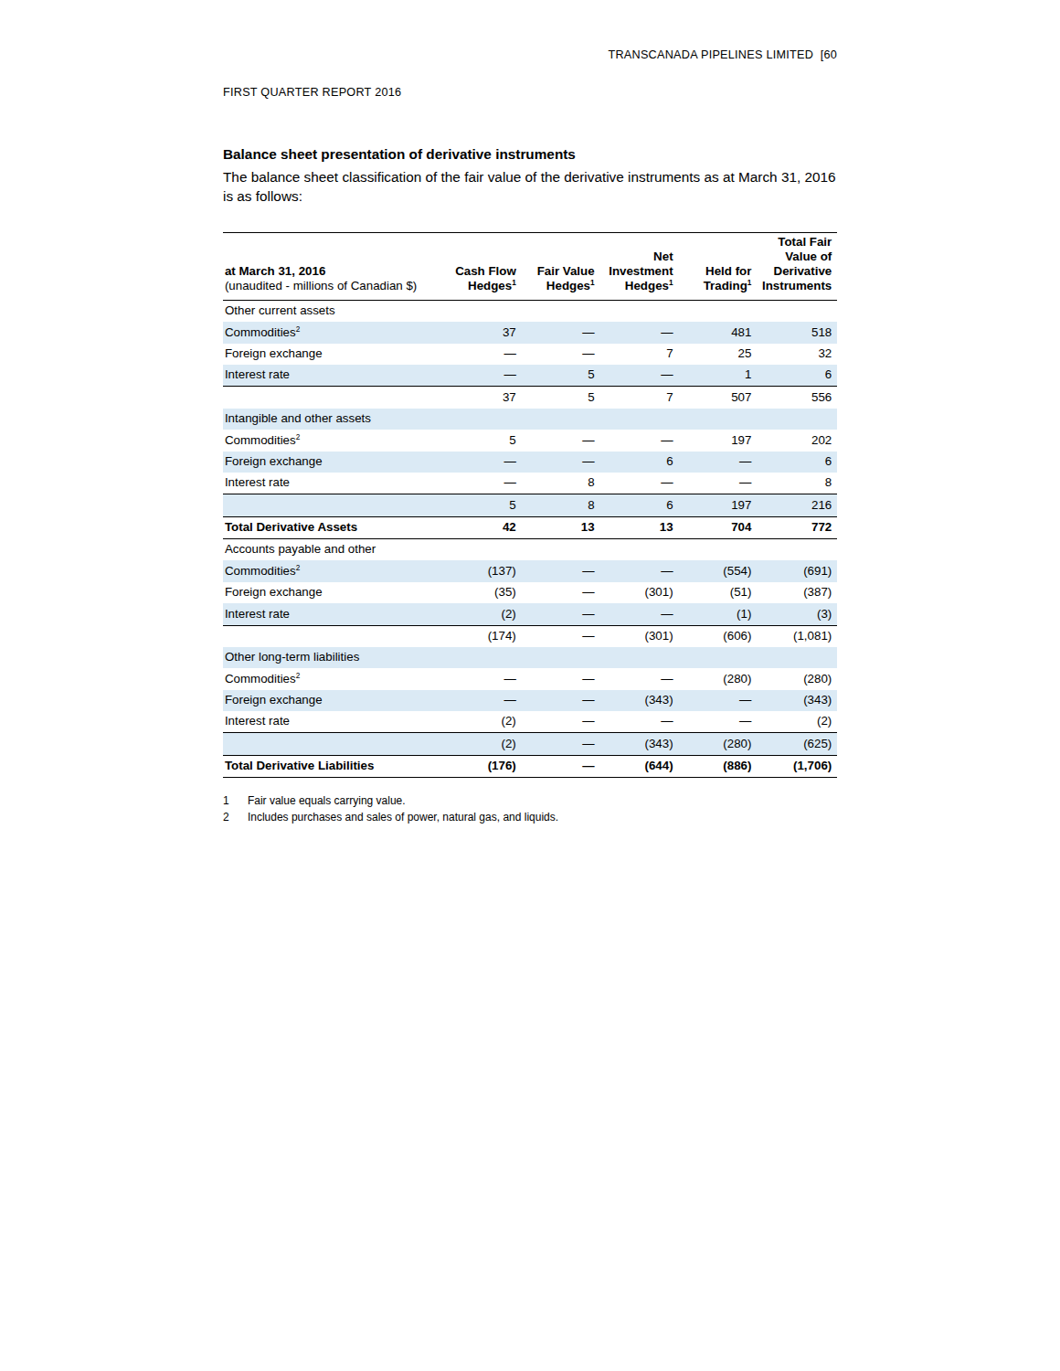TRANSCANADA PIPELINES LIMITED [60
FIRST QUARTER REPORT 2016
Balance sheet presentation of derivative instruments
The balance sheet classification of the fair value of the derivative instruments as at March 31, 2016 is as follows:
| at March 31, 2016 (unaudited - millions of Canadian $) | Cash Flow Hedges 1 | Fair Value Hedges 1 | Net Investment Hedges 1 | Held for Trading 1 | Total Fair Value of Derivative Instruments |
| --- | --- | --- | --- | --- | --- |
| Other current assets | | | | | |
| Commodities 2 | 37 | — | — | 481 | 518 |
| Foreign exchange | — | — | 7 | 25 | 32 |
| Interest rate | — | 5 | — | 1 | 6 |
| | 37 | 5 | 7 | 507 | 556 |
| Intangible and other assets | | | | | |
| Commodities 2 | 5 | — | — | 197 | 202 |
| Foreign exchange | — | — | 6 | — | 6 |
| Interest rate | — | 8 | — | — | 8 |
| | 5 | 8 | 6 | 197 | 216 |
| Total Derivative Assets | 42 | 13 | 13 | 704 | 772 |
| Accounts payable and other | | | | | |
| Commodities 2 | (137) | — | — | (554) | (691) |
| Foreign exchange | (35) | — | (301) | (51) | (387) |
| Interest rate | (2) | — | — | (1) | (3) |
| | (174) | — | (301) | (606) | (1,081) |
| Other long-term liabilities | | | | | |
| Commodities 2 | — | — | — | (280) | (280) |
| Foreign exchange | — | — | (343) | — | (343) |
| Interest rate | (2) | — | — | — | (2) |
| | (2) | — | (343) | (280) | (625) |
| Total Derivative Liabilities | (176) | — | (644) | (886) | (1,706) |
1 Fair value equals carrying value.
2 Includes purchases and sales of power, natural gas, and liquids.